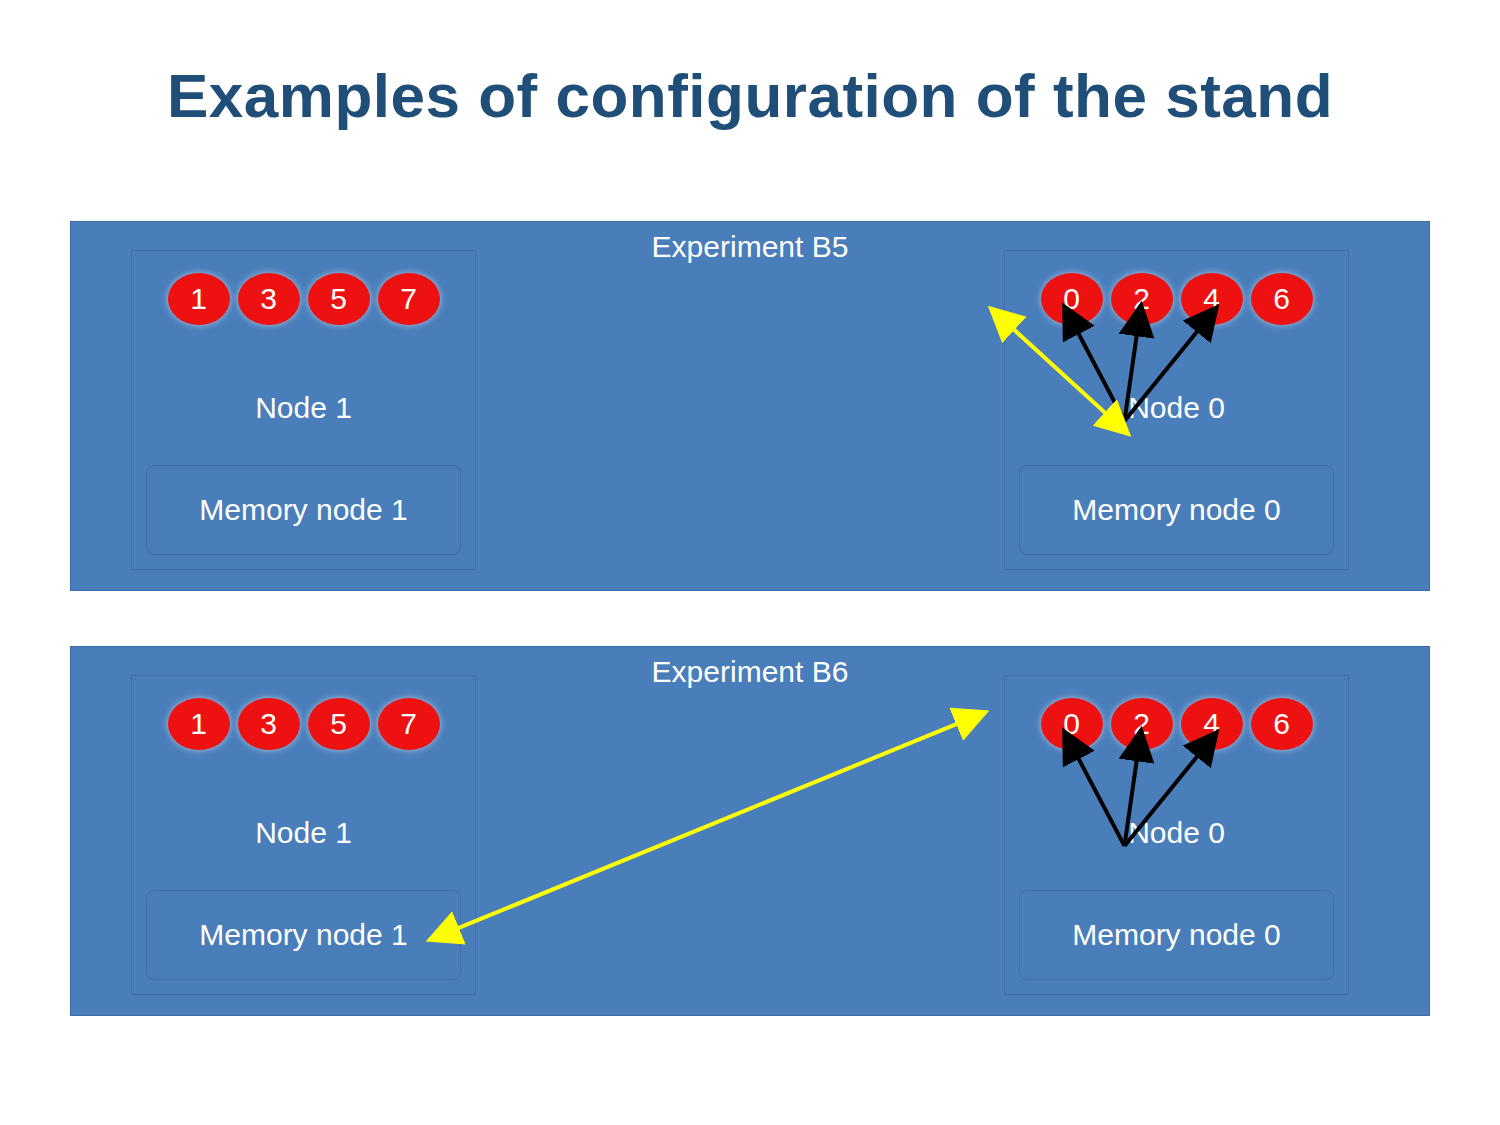Examples of configuration of the stand
Experiment B5
1
3
5
7
Node 1
Memory node 1
0
2
4
6
Node 0
Memory node 0
Experiment B6
1
3
5
7
Node 1
Memory node 1
0
2
4
6
Node 0
Memory node 0